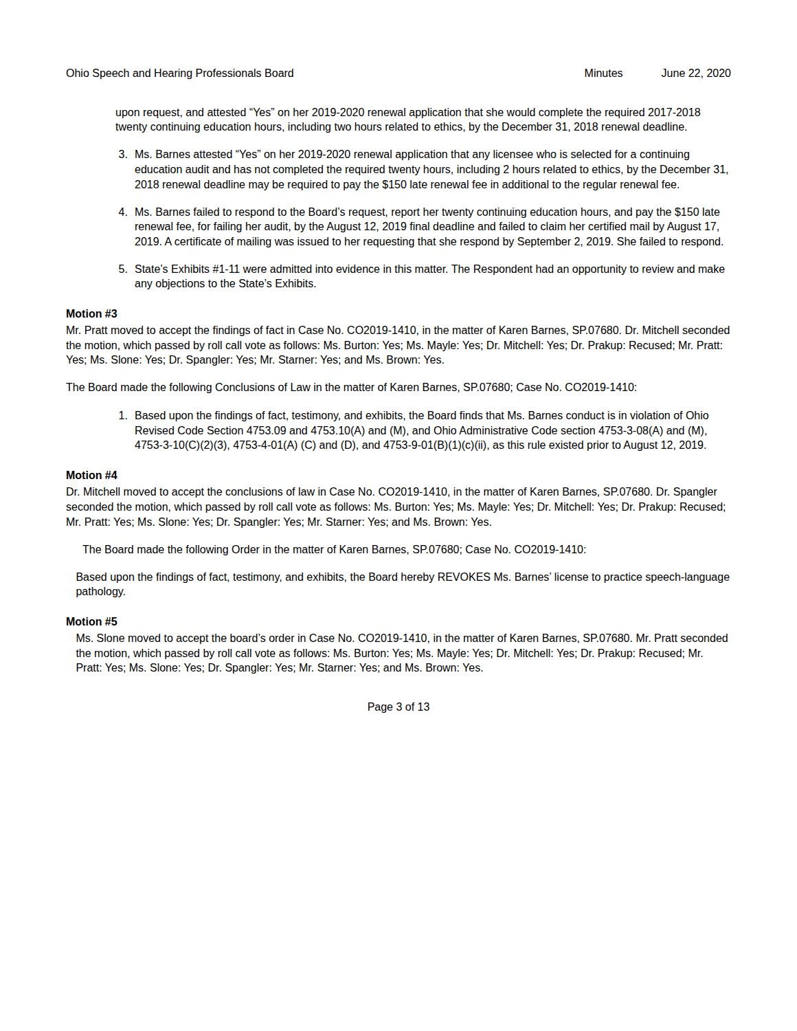Ohio Speech and Hearing Professionals Board Minutes June 22, 2020
upon request, and attested “Yes” on her 2019-2020 renewal application that she would complete the required 2017-2018 twenty continuing education hours, including two hours related to ethics, by the December 31, 2018 renewal deadline.
Ms. Barnes attested “Yes” on her 2019-2020 renewal application that any licensee who is selected for a continuing education audit and has not completed the required twenty hours, including 2 hours related to ethics, by the December 31, 2018 renewal deadline may be required to pay the $150 late renewal fee in additional to the regular renewal fee.
Ms. Barnes failed to respond to the Board’s request, report her twenty continuing education hours, and pay the $150 late renewal fee, for failing her audit, by the August 12, 2019 final deadline and failed to claim her certified mail by August 17, 2019. A certificate of mailing was issued to her requesting that she respond by September 2, 2019. She failed to respond.
State’s Exhibits #1-11 were admitted into evidence in this matter. The Respondent had an opportunity to review and make any objections to the State’s Exhibits.
Motion #3
Mr. Pratt moved to accept the findings of fact in Case No. CO2019-1410, in the matter of Karen Barnes, SP.07680. Dr. Mitchell seconded the motion, which passed by roll call vote as follows: Ms. Burton: Yes; Ms. Mayle: Yes; Dr. Mitchell: Yes; Dr. Prakup: Recused; Mr. Pratt: Yes; Ms. Slone: Yes; Dr. Spangler: Yes; Mr. Starner: Yes; and Ms. Brown: Yes.
The Board made the following Conclusions of Law in the matter of Karen Barnes, SP.07680; Case No. CO2019-1410:
Based upon the findings of fact, testimony, and exhibits, the Board finds that Ms. Barnes conduct is in violation of Ohio Revised Code Section 4753.09 and 4753.10(A) and (M), and Ohio Administrative Code section 4753-3-08(A) and (M), 4753-3-10(C)(2)(3), 4753-4-01(A) (C) and (D), and 4753-9-01(B)(1)(c)(ii), as this rule existed prior to August 12, 2019.
Motion #4
Dr. Mitchell moved to accept the conclusions of law in Case No. CO2019-1410, in the matter of Karen Barnes, SP.07680. Dr. Spangler seconded the motion, which passed by roll call vote as follows: Ms. Burton: Yes; Ms. Mayle: Yes; Dr. Mitchell: Yes; Dr. Prakup: Recused; Mr. Pratt: Yes; Ms. Slone: Yes; Dr. Spangler: Yes; Mr. Starner: Yes; and Ms. Brown: Yes.
The Board made the following Order in the matter of Karen Barnes, SP.07680; Case No. CO2019-1410:
Based upon the findings of fact, testimony, and exhibits, the Board hereby REVOKES Ms. Barnes’ license to practice speech-language pathology.
Motion #5
Ms. Slone moved to accept the board’s order in Case No. CO2019-1410, in the matter of Karen Barnes, SP.07680. Mr. Pratt seconded the motion, which passed by roll call vote as follows: Ms. Burton: Yes; Ms. Mayle: Yes; Dr. Mitchell: Yes; Dr. Prakup: Recused; Mr. Pratt: Yes; Ms. Slone: Yes; Dr. Spangler: Yes; Mr. Starner: Yes; and Ms. Brown: Yes.
Page 3 of 13